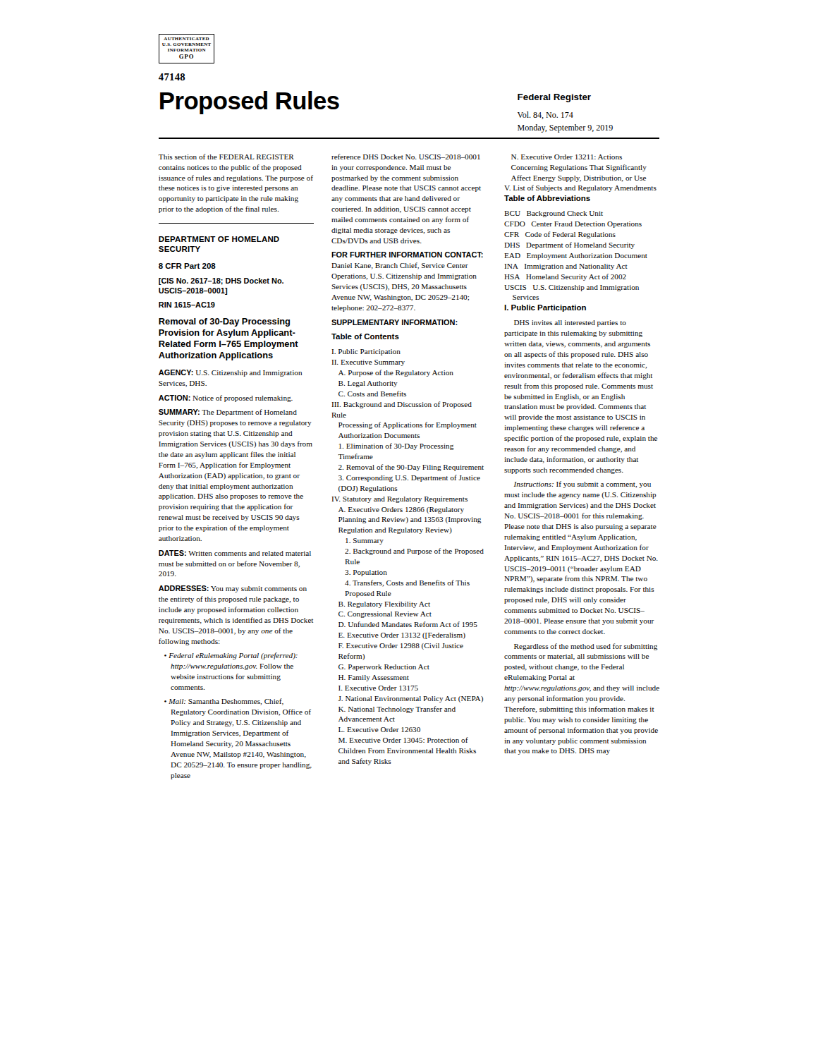AUTHENTICATED U.S. GOVERNMENT INFORMATION GPO
47148
Proposed Rules
Federal Register
Vol. 84, No. 174
Monday, September 9, 2019
This section of the FEDERAL REGISTER contains notices to the public of the proposed issuance of rules and regulations. The purpose of these notices is to give interested persons an opportunity to participate in the rule making prior to the adoption of the final rules.
DEPARTMENT OF HOMELAND SECURITY
8 CFR Part 208
[CIS No. 2617–18; DHS Docket No. USCIS–2018–0001]
RIN 1615–AC19
Removal of 30-Day Processing Provision for Asylum Applicant-Related Form I–765 Employment Authorization Applications
Agency: U.S. Citizenship and Immigration Services, DHS.
Action: Notice of proposed rulemaking.
Summary: The Department of Homeland Security (DHS) proposes to remove a regulatory provision stating that U.S. Citizenship and Immigration Services (USCIS) has 30 days from the date an asylum applicant files the initial Form I–765, Application for Employment Authorization (EAD) application, to grant or deny that initial employment authorization application. DHS also proposes to remove the provision requiring that the application for renewal must be received by USCIS 90 days prior to the expiration of the employment authorization.
Dates: Written comments and related material must be submitted on or before November 8, 2019.
Addresses: You may submit comments on the entirety of this proposed rule package, to include any proposed information collection requirements, which is identified as DHS Docket No. USCIS–2018–0001, by any one of the following methods:
• Federal eRulemaking Portal (preferred): http://www.regulations.gov. Follow the website instructions for submitting comments.
• Mail: Samantha Deshommes, Chief, Regulatory Coordination Division, Office of Policy and Strategy, U.S. Citizenship and Immigration Services, Department of Homeland Security, 20 Massachusetts Avenue NW, Mailstop #2140, Washington, DC 20529–2140. To ensure proper handling, please
reference DHS Docket No. USCIS–2018–0001 in your correspondence. Mail must be postmarked by the comment submission deadline. Please note that USCIS cannot accept any comments that are hand delivered or couriered. In addition, USCIS cannot accept mailed comments contained on any form of digital media storage devices, such as CDs/DVDs and USB drives.
For Further Information Contact: Daniel Kane, Branch Chief, Service Center Operations, U.S. Citizenship and Immigration Services (USCIS), DHS, 20 Massachusetts Avenue NW, Washington, DC 20529–2140; telephone: 202–272–8377.
Supplementary Information:
Table of Contents
I. Public Participation
II. Executive Summary
A. Purpose of the Regulatory Action
B. Legal Authority
C. Costs and Benefits
III. Background and Discussion of Proposed Rule
Processing of Applications for Employment Authorization Documents
1. Elimination of 30-Day Processing Timeframe
2. Removal of the 90-Day Filing Requirement
3. Corresponding U.S. Department of Justice (DOJ) Regulations
IV. Statutory and Regulatory Requirements
A. Executive Orders 12866 (Regulatory Planning and Review) and 13563 (Improving Regulation and Regulatory Review)
1. Summary
2. Background and Purpose of the Proposed Rule
3. Population
4. Transfers, Costs and Benefits of This Proposed Rule
B. Regulatory Flexibility Act
C. Congressional Review Act
D. Unfunded Mandates Reform Act of 1995
E. Executive Order 13132 ([Federalism)
F. Executive Order 12988 (Civil Justice Reform)
G. Paperwork Reduction Act
H. Family Assessment
I. Executive Order 13175
J. National Environmental Policy Act (NEPA)
K. National Technology Transfer and Advancement Act
L. Executive Order 12630
M. Executive Order 13045: Protection of Children From Environmental Health Risks and Safety Risks
N. Executive Order 13211: Actions Concerning Regulations That Significantly Affect Energy Supply, Distribution, or Use
V. List of Subjects and Regulatory Amendments
Table of Abbreviations
BCU Background Check Unit CFDO Center Fraud Detection Operations CFR Code of Federal Regulations DHS Department of Homeland Security EAD Employment Authorization Document INA Immigration and Nationality Act HSA Homeland Security Act of 2002 USCIS U.S. Citizenship and Immigration Services
I. Public Participation
DHS invites all interested parties to participate in this rulemaking by submitting written data, views, comments, and arguments on all aspects of this proposed rule. DHS also invites comments that relate to the economic, environmental, or federalism effects that might result from this proposed rule. Comments must be submitted in English, or an English translation must be provided. Comments that will provide the most assistance to USCIS in implementing these changes will reference a specific portion of the proposed rule, explain the reason for any recommended change, and include data, information, or authority that supports such recommended changes.
Instructions: If you submit a comment, you must include the agency name (U.S. Citizenship and Immigration Services) and the DHS Docket No. USCIS–2018–0001 for this rulemaking. Please note that DHS is also pursuing a separate rulemaking entitled “Asylum Application, Interview, and Employment Authorization for Applicants,” RIN 1615–AC27, DHS Docket No. USCIS–2019–0011 (“broader asylum EAD NPRM”), separate from this NPRM. The two rulemakings include distinct proposals. For this proposed rule, DHS will only consider comments submitted to Docket No. USCIS–2018–0001. Please ensure that you submit your comments to the correct docket.
Regardless of the method used for submitting comments or material, all submissions will be posted, without change, to the Federal eRulemaking Portal at http://www.regulations.gov, and they will include any personal information you provide. Therefore, submitting this information makes it public. You may wish to consider limiting the amount of personal information that you provide in any voluntary public comment submission that you make to DHS. DHS may